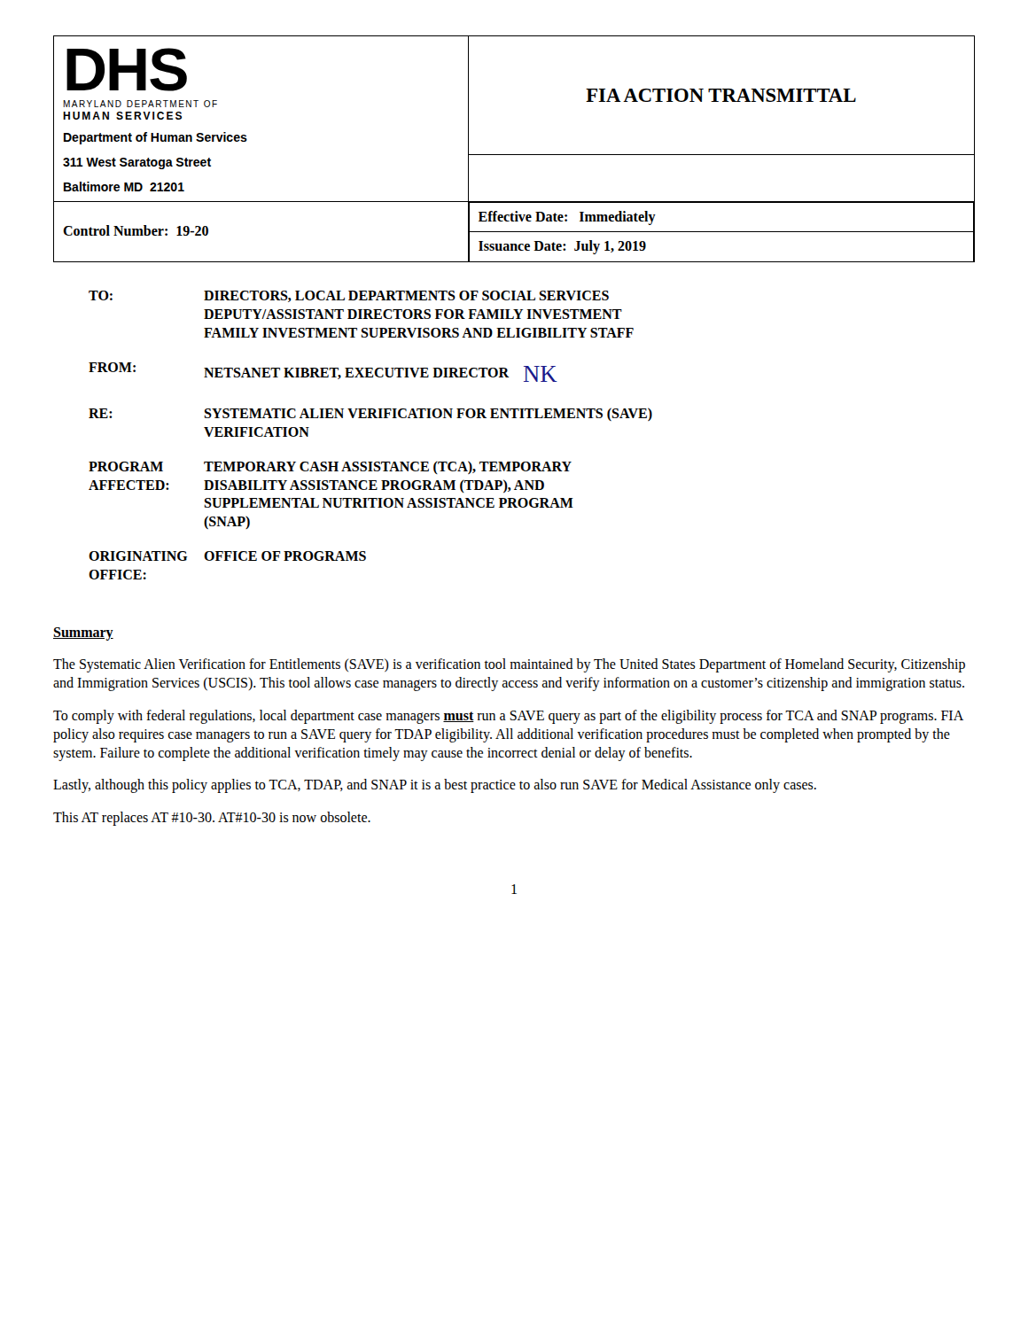| DHS MARYLAND DEPARTMENT OF HUMAN SERVICES Department of Human Services 311 West Saratoga Street Baltimore MD 21201 | FIA ACTION TRANSMITTAL |
| Control Number: 19-20 | / Effective Date: Immediately / / Issuance Date: July 1, 2019 / |
| TO: | DIRECTORS, LOCAL DEPARTMENTS OF SOCIAL SERVICES DEPUTY/ASSISTANT DIRECTORS FOR FAMILY INVESTMENT FAMILY INVESTMENT SUPERVISORS AND ELIGIBILITY STAFF |
| FROM: | NETSANET KIBRET, EXECUTIVE DIRECTOR NK |
| RE: | SYSTEMATIC ALIEN VERIFICATION FOR ENTITLEMENTS (SAVE) VERIFICATION |
| PROGRAM AFFECTED: | TEMPORARY CASH ASSISTANCE (TCA), TEMPORARY DISABILITY ASSISTANCE PROGRAM (TDAP), AND SUPPLEMENTAL NUTRITION ASSISTANCE PROGRAM (SNAP) |
| ORIGINATING OFFICE: | OFFICE OF PROGRAMS |
Summary
The Systematic Alien Verification for Entitlements (SAVE) is a verification tool maintained by The United States Department of Homeland Security, Citizenship and Immigration Services (USCIS). This tool allows case managers to directly access and verify information on a customer’s citizenship and immigration status.
To comply with federal regulations, local department case managers must run a SAVE query as part of the eligibility process for TCA and SNAP programs. FIA policy also requires case managers to run a SAVE query for TDAP eligibility. All additional verification procedures must be completed when prompted by the system. Failure to complete the additional verification timely may cause the incorrect denial or delay of benefits.
Lastly, although this policy applies to TCA, TDAP, and SNAP it is a best practice to also run SAVE for Medical Assistance only cases.
This AT replaces AT #10-30. AT#10-30 is now obsolete.
1